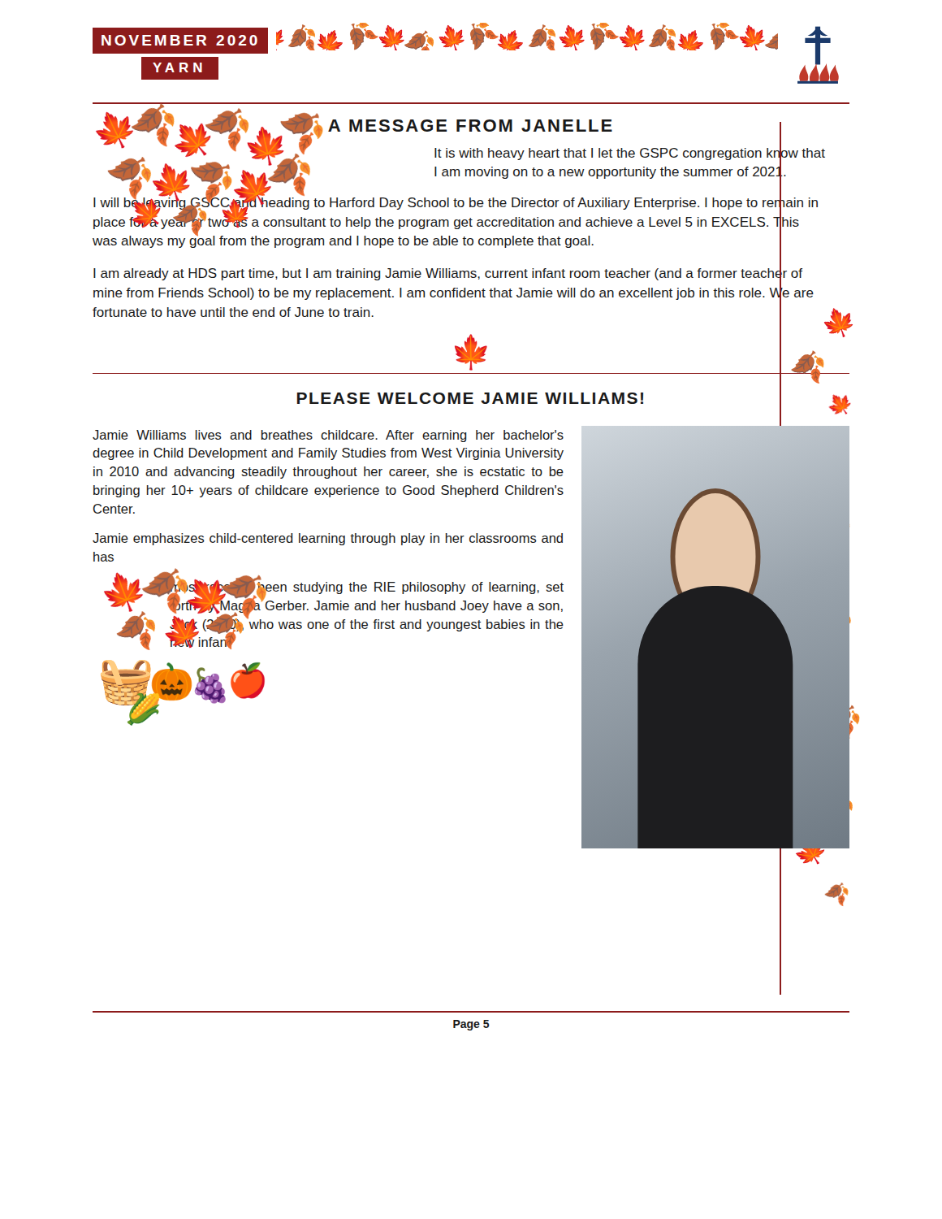NOVEMBER 2020
YARN
🍁🍂🍁🍂🍁 🍂🍁🍂🍁🍂 🍁🍂🍁🍂🍁 🍂🍁🍂
🍁 🍂 🍁 🍂 🍁 🍂 🍁 🍂 🍁 🍂 🍁 🍂 🍁 🍂
🍁 🍂 🍁 🍂 🍁 🍂 🍂 🍁 🍂 🍁 🍂 🍁 🍂 🍁
A MESSAGE FROM JANELLE
It is with heavy heart that I let the GSPC congregation know that I am moving on to a new opportunity the summer of 2021.
I will be leaving GSCC and heading to Harford Day School to be the Director of Auxiliary Enterprise. I hope to remain in place for a year or two as a consultant to help the program get accreditation and achieve a Level 5 in EXCELS. This was always my goal from the program and I hope to be able to complete that goal.
I am already at HDS part time, but I am training Jamie Williams, current infant room teacher (and a former teacher of mine from Friends School) to be my replacement. I am confident that Jamie will do an excellent job in this role. We are fortunate to have until the end of June to train.
🍁
PLEASE WELCOME JAMIE WILLIAMS!
Jamie Williams lives and breathes childcare. After earning her bachelor's degree in Child Development and Family Studies from West Virginia University in 2010 and advancing steadily throughout her career, she is ecstatic to be bringing her 10+ years of childcare experience to Good Shepherd Children's Center.
Jamie emphasizes child-centered learning through play in her classrooms and has
🍁 🍂 🍁 🍂 🍂 🍁 🍂 🧺 🎃 🍇 🍎 🌽
most recently been studying the RIE philosophy of learning, set forth by Magda Gerber. Jamie and her husband Joey have a son, Jack (2020), who was one of the first and youngest babies in the new infant
Page 5